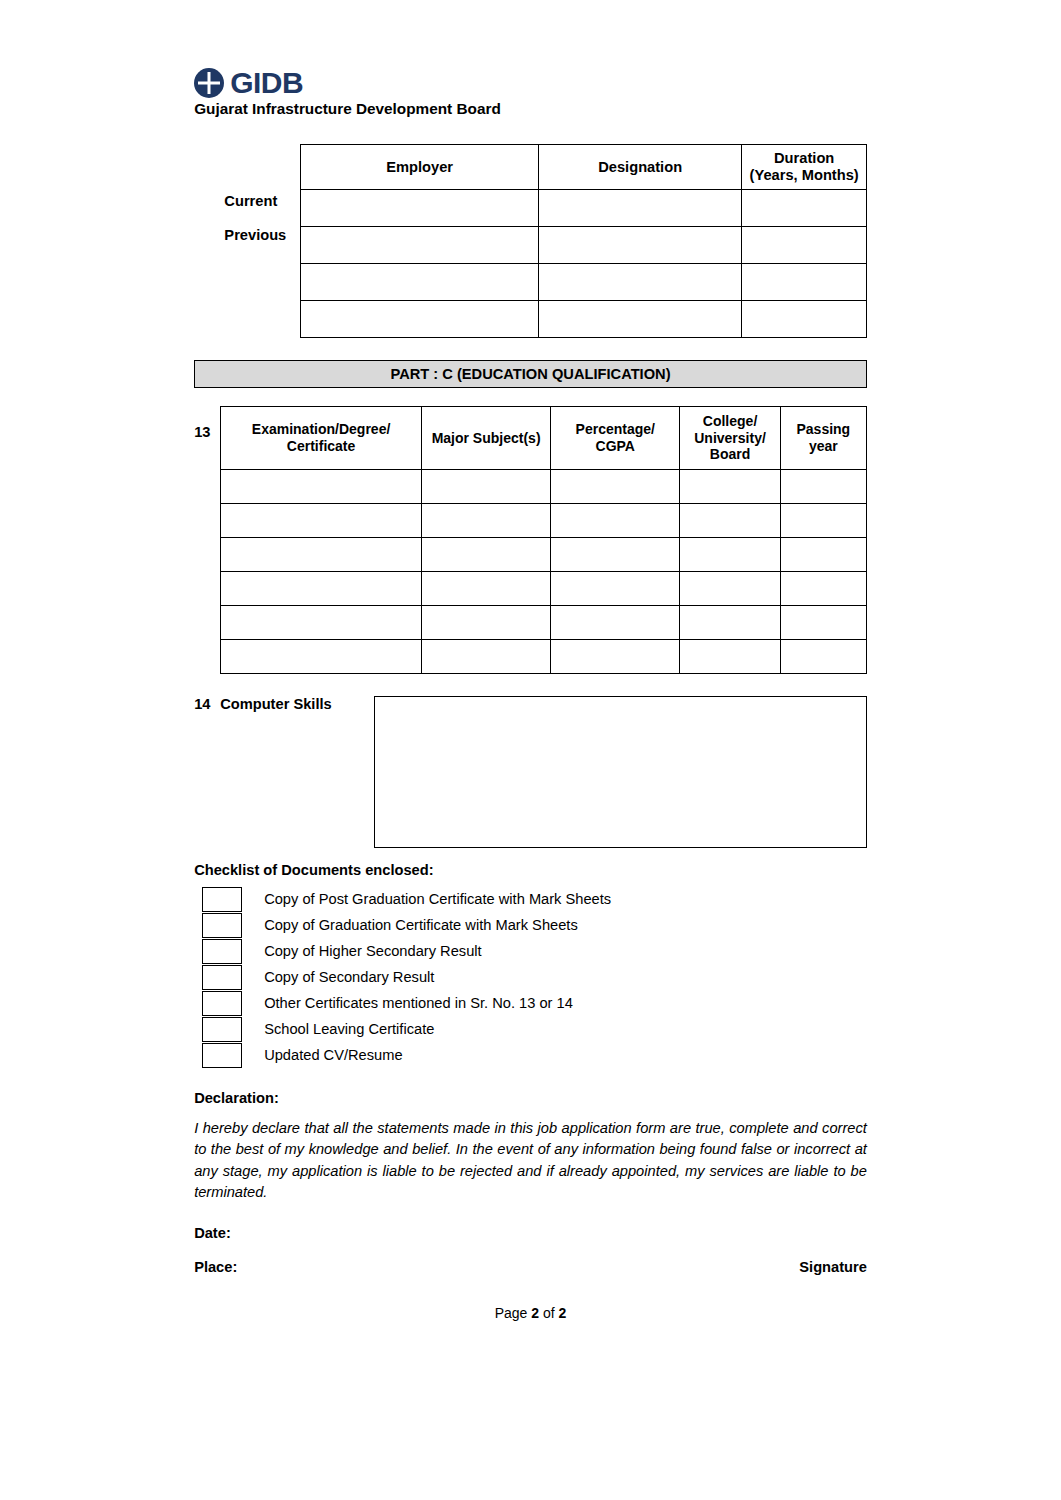GIDB
Gujarat Infrastructure Development Board
Current Previous
| Employer | Designation | Duration (Years, Months) |
| --- | --- | --- |
PART : C (EDUCATION QUALIFICATION)
13
| Examination/Degree/ Certificate | Major Subject(s) | Percentage/ CGPA | College/ University/ Board | Passing year |
| --- | --- | --- | --- | --- |
14
Computer Skills
Checklist of Documents enclosed:
Copy of Post Graduation Certificate with Mark Sheets
Copy of Graduation Certificate with Mark Sheets
Copy of Higher Secondary Result
Copy of Secondary Result
Other Certificates mentioned in Sr. No. 13 or 14
School Leaving Certificate
Updated CV/Resume
Declaration:
I hereby declare that all the statements made in this job application form are true, complete and correct to the best of my knowledge and belief. In the event of any information being found false or incorrect at any stage, my application is liable to be rejected and if already appointed, my services are liable to be terminated.
Date:
Place: Signature
Page 2 of 2